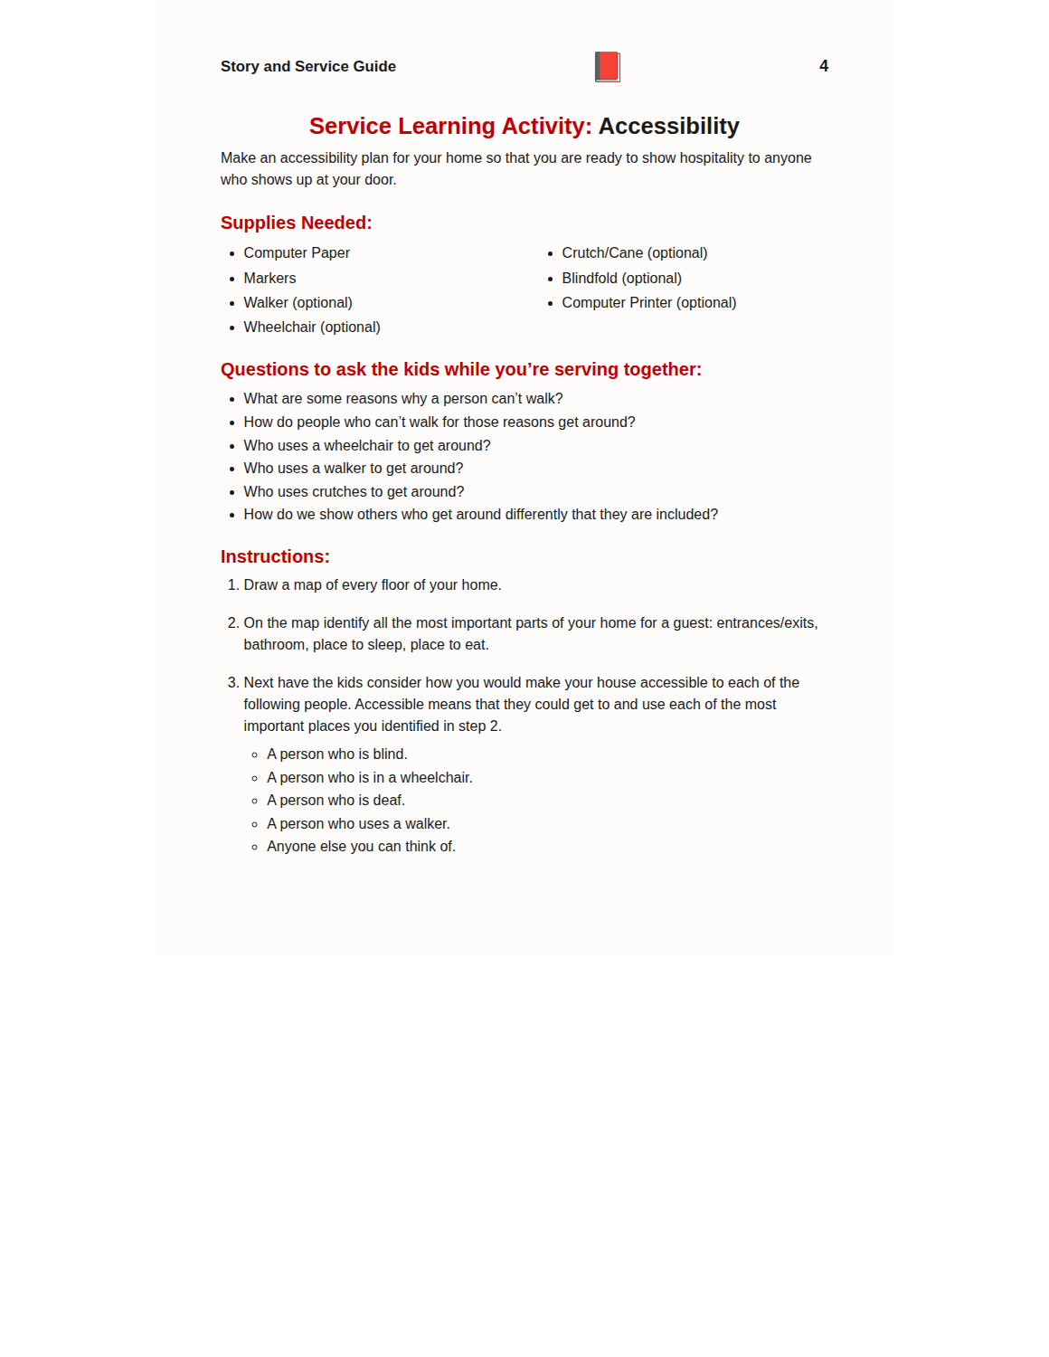Story and Service Guide
📕
4
Service Learning Activity: Accessibility
Make an accessibility plan for your home so that you are ready to show hospitality to anyone who shows up at your door.
Supplies Needed:
Computer Paper
Markers
Walker (optional)
Wheelchair (optional)
Crutch/Cane (optional)
Blindfold (optional)
Computer Printer (optional)
Questions to ask the kids while you’re serving together:
What are some reasons why a person can’t walk?
How do people who can’t walk for those reasons get around?
Who uses a wheelchair to get around?
Who uses a walker to get around?
Who uses crutches to get around?
How do we show others who get around differently that they are included?
Instructions:
Draw a map of every floor of your home.
On the map identify all the most important parts of your home for a guest: entrances/exits, bathroom, place to sleep, place to eat.
Next have the kids consider how you would make your house accessible to each of the following people. Accessible means that they could get to and use each of the most important places you identified in step 2.
A person who is blind.
A person who is in a wheelchair.
A person who is deaf.
A person who uses a walker.
Anyone else you can think of.